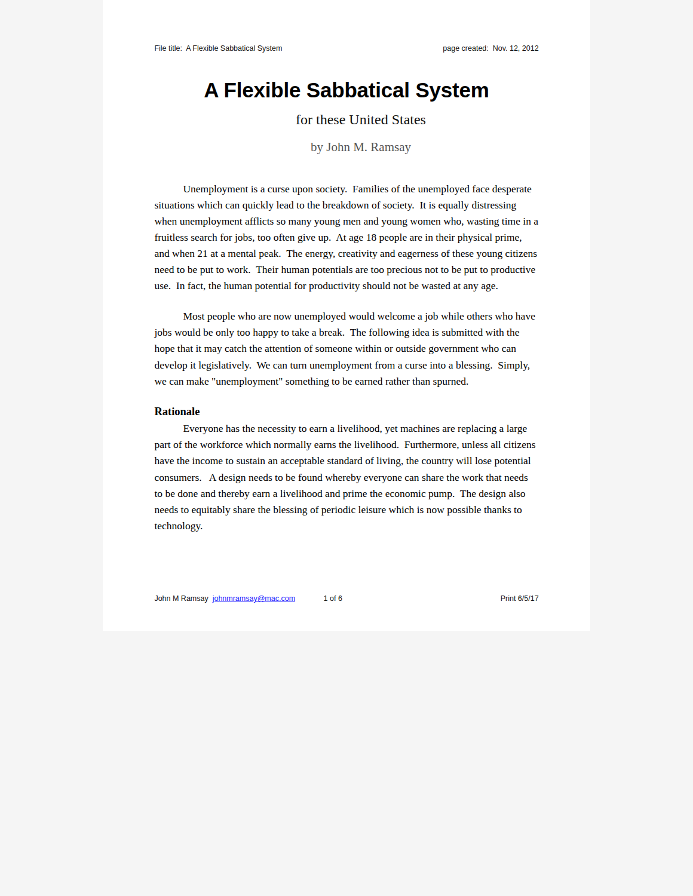File title: A Flexible Sabbatical System page created: Nov. 12, 2012
A Flexible Sabbatical System
for these United States
by John M. Ramsay
Unemployment is a curse upon society. Families of the unemployed face desperate situations which can quickly lead to the breakdown of society. It is equally distressing when unemployment afflicts so many young men and young women who, wasting time in a fruitless search for jobs, too often give up. At age 18 people are in their physical prime, and when 21 at a mental peak. The energy, creativity and eagerness of these young citizens need to be put to work. Their human potentials are too precious not to be put to productive use. In fact, the human potential for productivity should not be wasted at any age.
Most people who are now unemployed would welcome a job while others who have jobs would be only too happy to take a break. The following idea is submitted with the hope that it may catch the attention of someone within or outside government who can develop it legislatively. We can turn unemployment from a curse into a blessing. Simply, we can make "unemployment" something to be earned rather than spurned.
Rationale
Everyone has the necessity to earn a livelihood, yet machines are replacing a large part of the workforce which normally earns the livelihood. Furthermore, unless all citizens have the income to sustain an acceptable standard of living, the country will lose potential consumers. A design needs to be found whereby everyone can share the work that needs to be done and thereby earn a livelihood and prime the economic pump. The design also needs to equitably share the blessing of periodic leisure which is now possible thanks to technology.
John M Ramsay johnmramsay@mac.com 1 of 6 Print 6/5/17